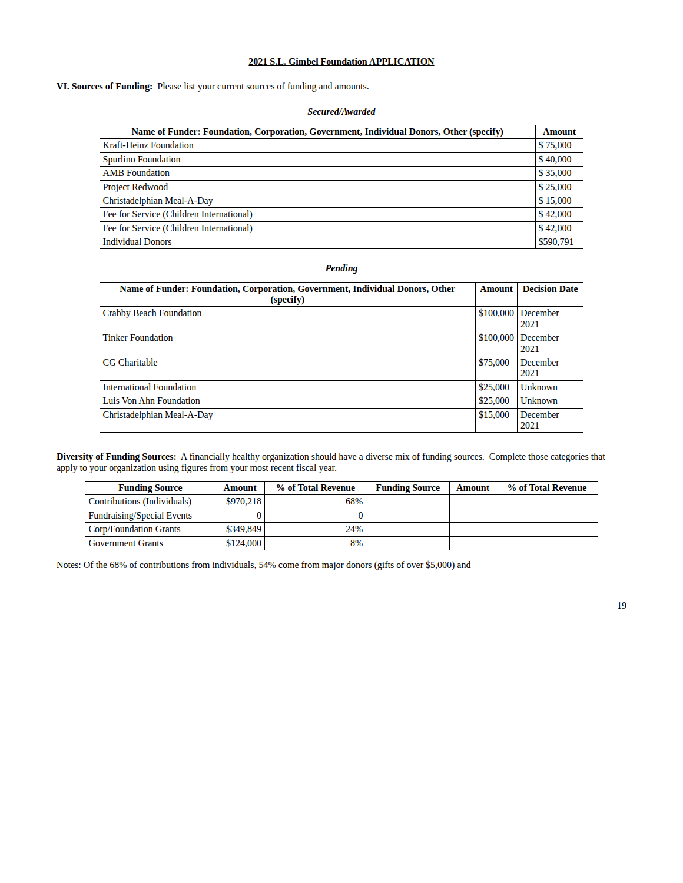2021 S.L. Gimbel Foundation APPLICATION
VI. Sources of Funding: Please list your current sources of funding and amounts.
Secured/Awarded
| Name of Funder: Foundation, Corporation, Government, Individual Donors, Other (specify) | Amount |
| --- | --- |
| Kraft-Heinz Foundation | $ 75,000 |
| Spurlino Foundation | $ 40,000 |
| AMB Foundation | $ 35,000 |
| Project Redwood | $ 25,000 |
| Christadelphian Meal-A-Day | $ 15,000 |
| Fee for Service (Children International) | $ 42,000 |
| Fee for Service (Children International) | $ 42,000 |
| Individual Donors | $590,791 |
Pending
| Name of Funder: Foundation, Corporation, Government, Individual Donors, Other (specify) | Amount | Decision Date |
| --- | --- | --- |
| Crabby Beach Foundation | $100,000 | December 2021 |
| Tinker Foundation | $100,000 | December 2021 |
| CG Charitable | $75,000 | December 2021 |
| International Foundation | $25,000 | Unknown |
| Luis Von Ahn Foundation | $25,000 | Unknown |
| Christadelphian Meal-A-Day | $15,000 | December 2021 |
Diversity of Funding Sources: A financially healthy organization should have a diverse mix of funding sources. Complete those categories that apply to your organization using figures from your most recent fiscal year.
| Funding Source | Amount | % of Total Revenue | Funding Source | Amount | % of Total Revenue |
| --- | --- | --- | --- | --- | --- |
| Contributions (Individuals) | $970,218 | 68% | | | |
| Fundraising/Special Events | 0 | 0 | | | |
| Corp/Foundation Grants | $349,849 | 24% | | | |
| Government Grants | $124,000 | 8% | | | |
Notes: Of the 68% of contributions from individuals, 54% come from major donors (gifts of over $5,000) and
19